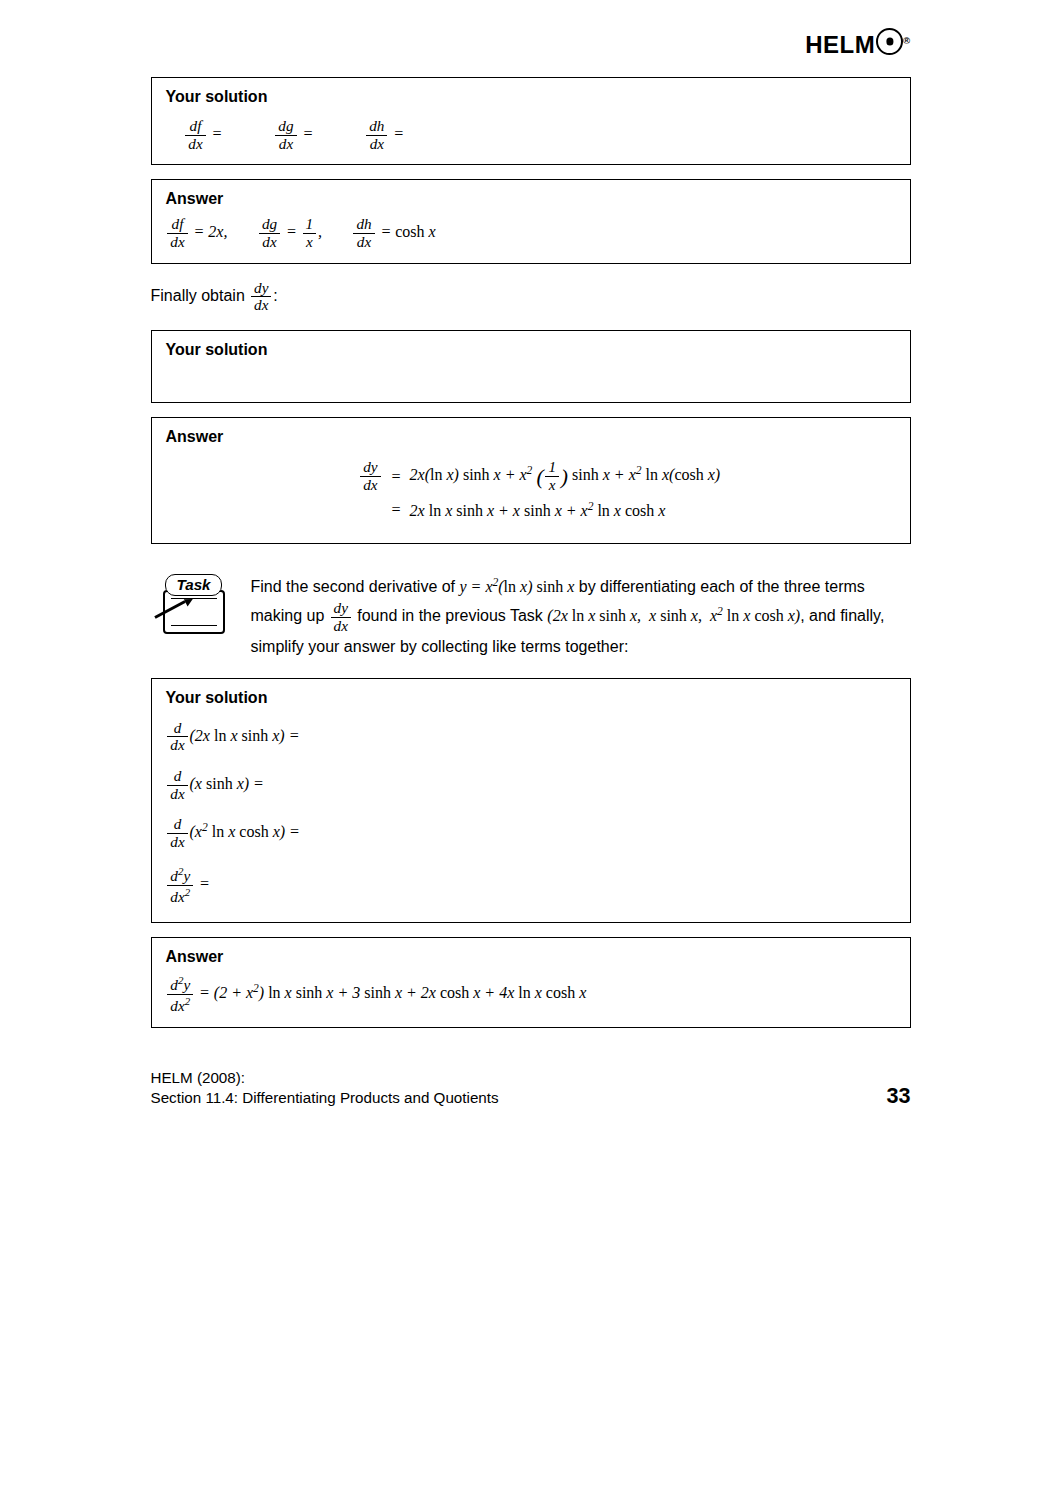HELM ®
Your solution
df dx = dg dx = dh dx =
Answer
df dx = 2x, dg dx = 1 x, dh dx = cosh x
Finally obtain dy dx:
Your solution
Answer
dy dx = 2x(ln x) sinh x + x2 (1 x) sinh x + x2 ln x(cosh x) = 2x ln x sinh x + x sinh x + x2 ln x cosh x
Task
Find the second derivative of y = x2(ln x) sinh x by differentiating each of the three terms making up dy dx found in the previous Task (2x ln x sinh x, x sinh x, x2 ln x cosh x), and finally, simplify your answer by collecting like terms together:
Your solution
ddx(2x ln x sinh x) =
ddx(x sinh x) =
ddx(x2 ln x cosh x) =
d2y dx2 =
Answer
d2y dx2 = (2 + x2) ln x sinh x + 3 sinh x + 2x cosh x + 4x ln x cosh x
HELM (2008):
Section 11.4: Differentiating Products and Quotients
33